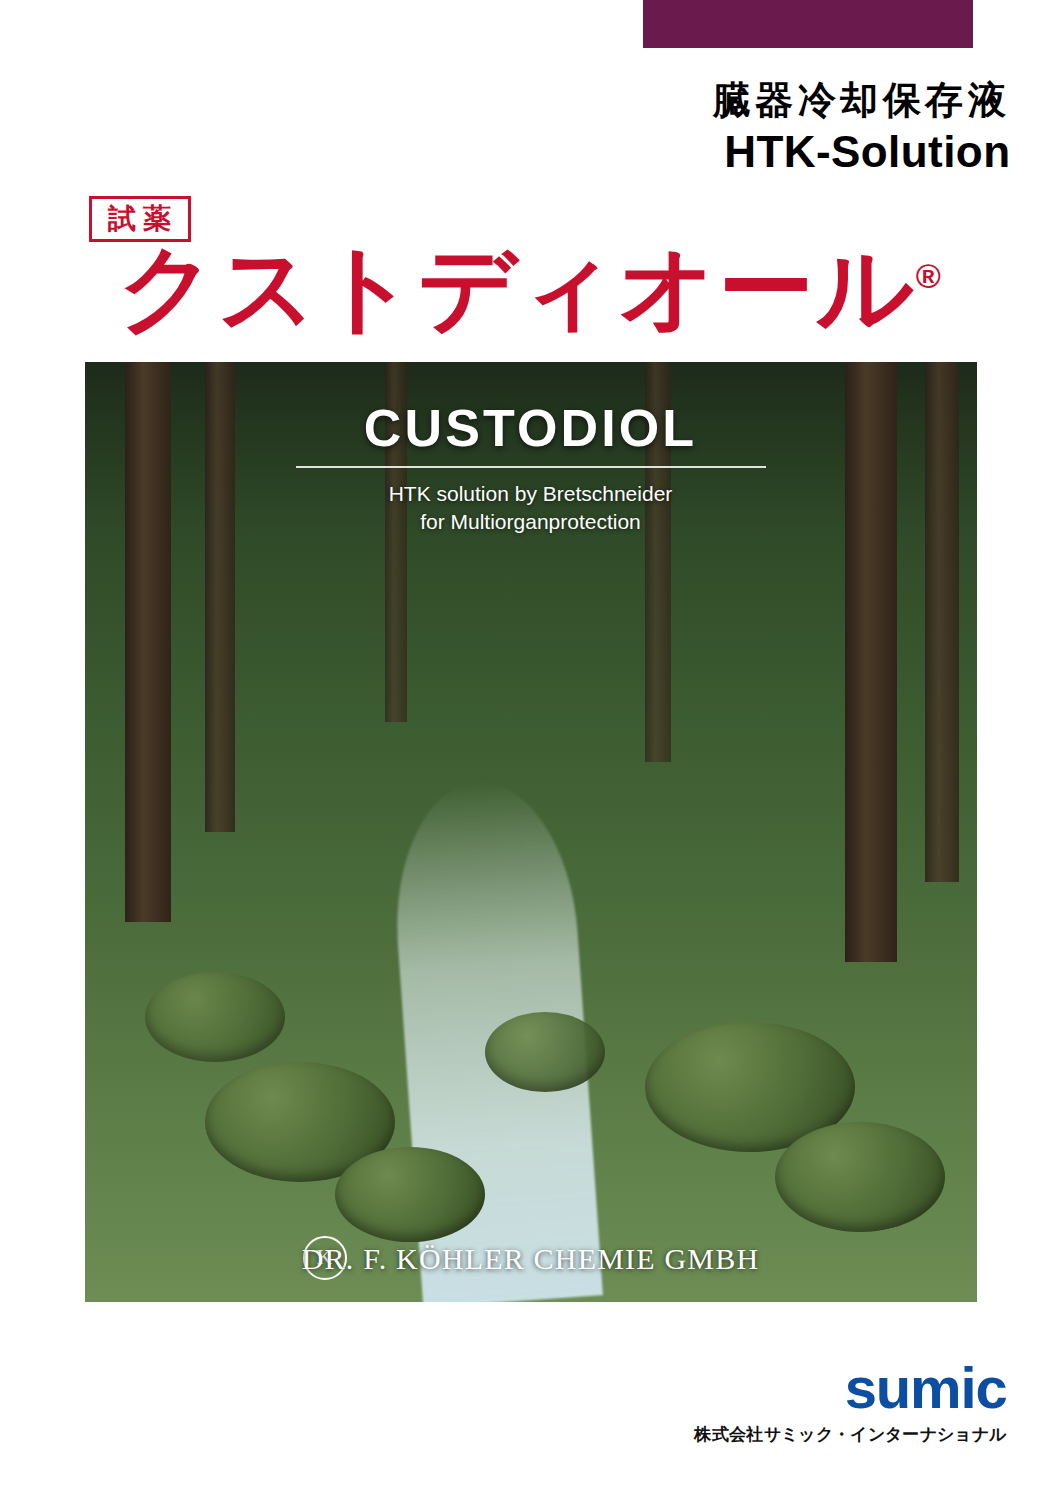臓器冷却保存液
HTK-Solution
試薬
クストディオール®
CUSTODIOL
HTK solution by Bretschneider
for Multiorganprotection
K
DR. F. KÖHLER CHEMIE GMBH
sumic
株式会社サミック・インターナショナル